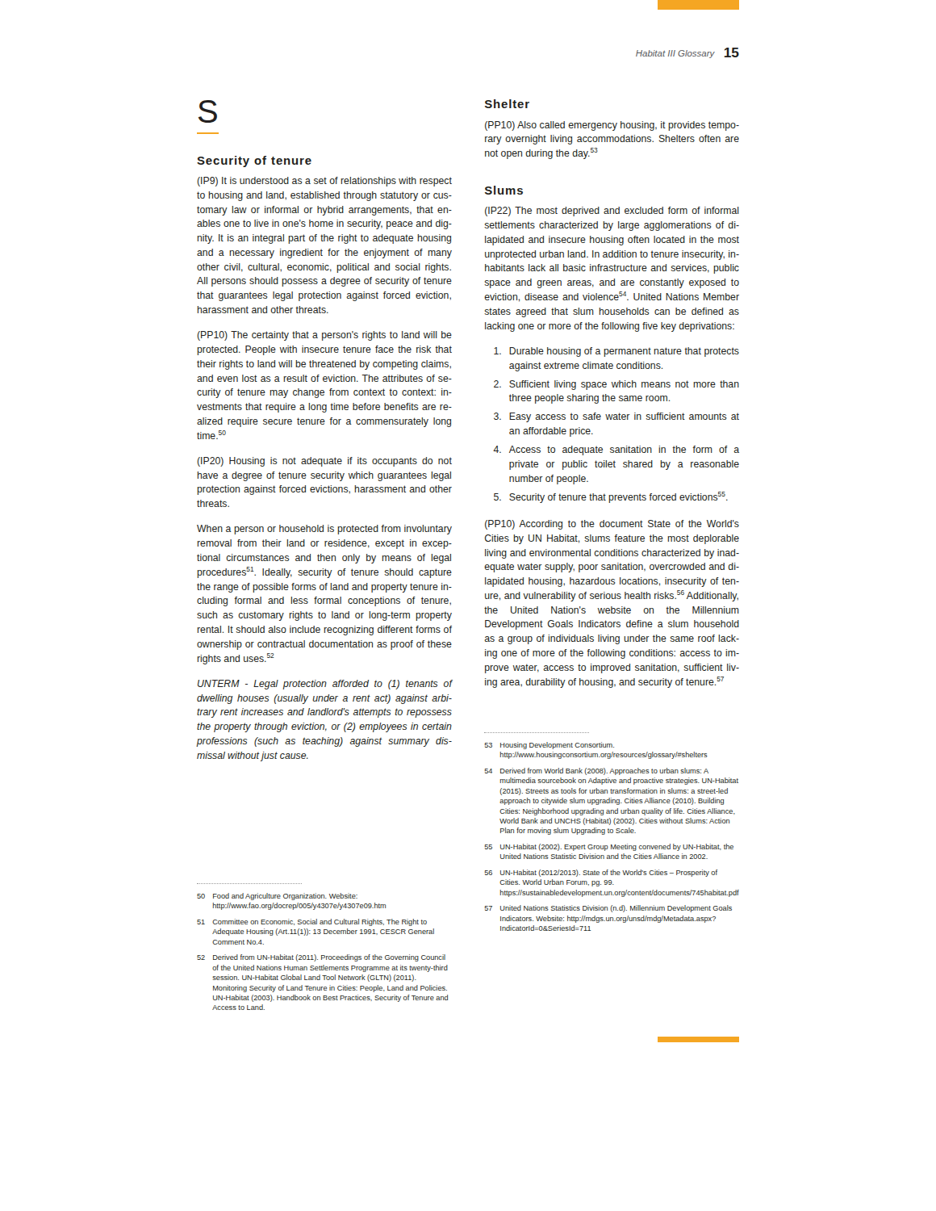Habitat III Glossary 15
S
Security of tenure
(IP9) It is understood as a set of relationships with respect to housing and land, established through statutory or customary law or informal or hybrid arrangements, that enables one to live in one's home in security, peace and dignity. It is an integral part of the right to adequate housing and a necessary ingredient for the enjoyment of many other civil, cultural, economic, political and social rights. All persons should possess a degree of security of tenure that guarantees legal protection against forced eviction, harassment and other threats.
(PP10) The certainty that a person's rights to land will be protected. People with insecure tenure face the risk that their rights to land will be threatened by competing claims, and even lost as a result of eviction. The attributes of security of tenure may change from context to context: investments that require a long time before benefits are realized require secure tenure for a commensurately long time.50
(IP20) Housing is not adequate if its occupants do not have a degree of tenure security which guarantees legal protection against forced evictions, harassment and other threats.
When a person or household is protected from involuntary removal from their land or residence, except in exceptional circumstances and then only by means of legal procedures51. Ideally, security of tenure should capture the range of possible forms of land and property tenure including formal and less formal conceptions of tenure, such as customary rights to land or long-term property rental. It should also include recognizing different forms of ownership or contractual documentation as proof of these rights and uses.52
UNTERM - Legal protection afforded to (1) tenants of dwelling houses (usually under a rent act) against arbitrary rent increases and landlord's attempts to repossess the property through eviction, or (2) employees in certain professions (such as teaching) against summary dismissal without just cause.
50 Food and Agriculture Organization. Website: http://www.fao.org/docrep/005/y4307e/y4307e09.htm
51 Committee on Economic, Social and Cultural Rights, The Right to Adequate Housing (Art.11(1)): 13 December 1991, CESCR General Comment No.4.
52 Derived from UN-Habitat (2011). Proceedings of the Governing Council of the United Nations Human Settlements Programme at its twenty-third session. UN-Habitat Global Land Tool Network (GLTN) (2011). Monitoring Security of Land Tenure in Cities: People, Land and Policies. UN-Habitat (2003). Handbook on Best Practices, Security of Tenure and Access to Land.
Shelter
(PP10) Also called emergency housing, it provides temporary overnight living accommodations. Shelters often are not open during the day.53
Slums
(IP22) The most deprived and excluded form of informal settlements characterized by large agglomerations of dilapidated and insecure housing often located in the most unprotected urban land. In addition to tenure insecurity, inhabitants lack all basic infrastructure and services, public space and green areas, and are constantly exposed to eviction, disease and violence54. United Nations Member states agreed that slum households can be defined as lacking one or more of the following five key deprivations:
Durable housing of a permanent nature that protects against extreme climate conditions.
Sufficient living space which means not more than three people sharing the same room.
Easy access to safe water in sufficient amounts at an affordable price.
Access to adequate sanitation in the form of a private or public toilet shared by a reasonable number of people.
Security of tenure that prevents forced evictions55.
(PP10) According to the document State of the World's Cities by UN Habitat, slums feature the most deplorable living and environmental conditions characterized by inadequate water supply, poor sanitation, overcrowded and dilapidated housing, hazardous locations, insecurity of tenure, and vulnerability of serious health risks.56 Additionally, the United Nation's website on the Millennium Development Goals Indicators define a slum household as a group of individuals living under the same roof lacking one of more of the following conditions: access to improve water, access to improved sanitation, sufficient living area, durability of housing, and security of tenure.57
53 Housing Development Consortium. http://www.housingconsortium.org/resources/glossary/#shelters
54 Derived from World Bank (2008). Approaches to urban slums: A multimedia sourcebook on Adaptive and proactive strategies. UN-Habitat (2015). Streets as tools for urban transformation in slums: a street-led approach to citywide slum upgrading. Cities Alliance (2010). Building Cities: Neighborhood upgrading and urban quality of life. Cities Alliance, World Bank and UNCHS (Habitat) (2002). Cities without Slums: Action Plan for moving slum Upgrading to Scale.
55 UN-Habitat (2002). Expert Group Meeting convened by UN-Habitat, the United Nations Statistic Division and the Cities Alliance in 2002.
56 UN-Habitat (2012/2013). State of the World's Cities – Prosperity of Cities. World Urban Forum, pg. 99. https://sustainabledevelopment.un.org/content/documents/745habitat.pdf
57 United Nations Statistics Division (n.d). Millennium Development Goals Indicators. Website: http://mdgs.un.org/unsd/mdg/Metadata.aspx?IndicatorId=0&SeriesId=711